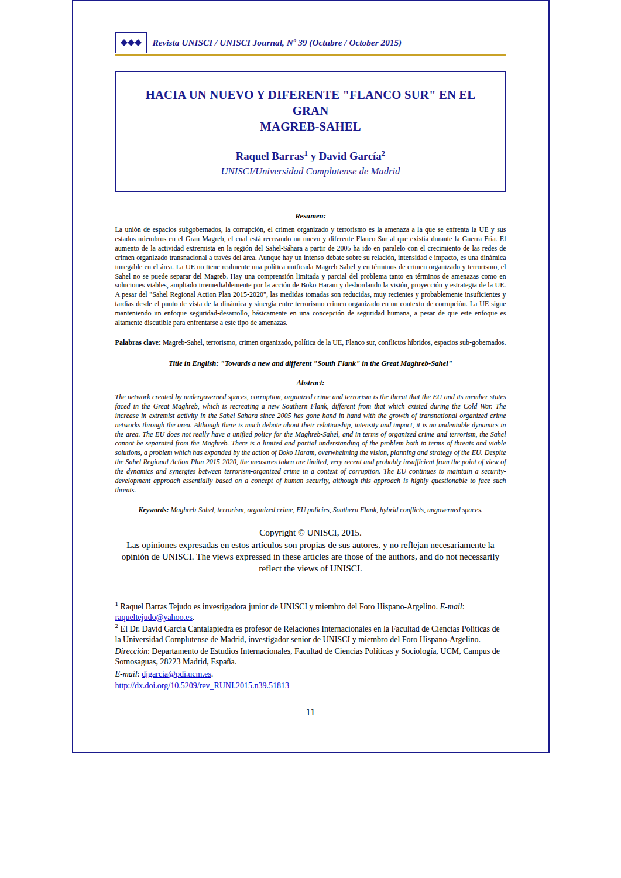Revista UNISCI / UNISCI Journal, Nº 39 (Octubre / October 2015)
HACIA UN NUEVO Y DIFERENTE "FLANCO SUR" EN EL GRAN
MAGREB-SAHEL
Raquel Barras1 y David García2
UNISCI/Universidad Complutense de Madrid
Resumen:
La unión de espacios subgobernados, la corrupción, el crimen organizado y terrorismo es la amenaza a la que se enfrenta la UE y sus estados miembros en el Gran Magreb, el cual está recreando un nuevo y diferente Flanco Sur al que existía durante la Guerra Fría. El aumento de la actividad extremista en la región del Sahel-Sáhara a partir de 2005 ha ido en paralelo con el crecimiento de las redes de crimen organizado transnacional a través del área. Aunque hay un intenso debate sobre su relación, intensidad e impacto, es una dinámica innegable en el área. La UE no tiene realmente una política unificada Magreb-Sahel y en términos de crimen organizado y terrorismo, el Sahel no se puede separar del Magreb. Hay una comprensión limitada y parcial del problema tanto en términos de amenazas como en soluciones viables, ampliado irremediablemente por la acción de Boko Haram y desbordando la visión, proyección y estrategia de la UE. A pesar del "Sahel Regional Action Plan 2015-2020", las medidas tomadas son reducidas, muy recientes y probablemente insuficientes y tardías desde el punto de vista de la dinámica y sinergia entre terrorismo-crimen organizado en un contexto de corrupción. La UE sigue manteniendo un enfoque seguridad-desarrollo, básicamente en una concepción de seguridad humana, a pesar de que este enfoque es altamente discutible para enfrentarse a este tipo de amenazas.
Palabras clave: Magreb-Sahel, terrorismo, crimen organizado, política de la UE, Flanco sur, conflictos híbridos, espacios sub-gobernados.
Title in English: "Towards a new and different "South Flank" in the Great Maghreb-Sahel"
Abstract:
The network created by undergoverned spaces, corruption, organized crime and terrorism is the threat that the EU and its member states faced in the Great Maghreb, which is recreating a new Southern Flank, different from that which existed during the Cold War. The increase in extremist activity in the Sahel-Sahara since 2005 has gone hand in hand with the growth of transnational organized crime networks through the area. Although there is much debate about their relationship, intensity and impact, it is an undeniable dynamics in the area. The EU does not really have a unified policy for the Maghreb-Sahel, and in terms of organized crime and terrorism, the Sahel cannot be separated from the Maghreb. There is a limited and partial understanding of the problem both in terms of threats and viable solutions, a problem which has expanded by the action of Boko Haram, overwhelming the vision, planning and strategy of the EU. Despite the Sahel Regional Action Plan 2015-2020, the measures taken are limited, very recent and probably insufficient from the point of view of the dynamics and synergies between terrorism-organized crime in a context of corruption. The EU continues to maintain a security-development approach essentially based on a concept of human security, although this approach is highly questionable to face such threats.
Keywords: Maghreb-Sahel, terrorism, organized crime, EU policies, Southern Flank, hybrid conflicts, ungoverned spaces.
Copyright © UNISCI, 2015.
Las opiniones expresadas en estos artículos son propias de sus autores, y no reflejan necesariamente la opinión de UNISCI. The views expressed in these articles are those of the authors, and do not necessarily reflect the views of UNISCI.
1 Raquel Barras Tejudo es investigadora junior de UNISCI y miembro del Foro Hispano-Argelino. E-mail: raqueltejudo@yahoo.es.
2 El Dr. David García Cantalapiedra es profesor de Relaciones Internacionales en la Facultad de Ciencias Políticas de la Universidad Complutense de Madrid, investigador senior de UNISCI y miembro del Foro Hispano-Argelino.
Dirección: Departamento de Estudios Internacionales, Facultad de Ciencias Políticas y Sociología, UCM, Campus de Somosaguas, 28223 Madrid, España.
E-mail: djgarcia@pdi.ucm.es.
http://dx.doi.org/10.5209/rev_RUNI.2015.n39.51813
11